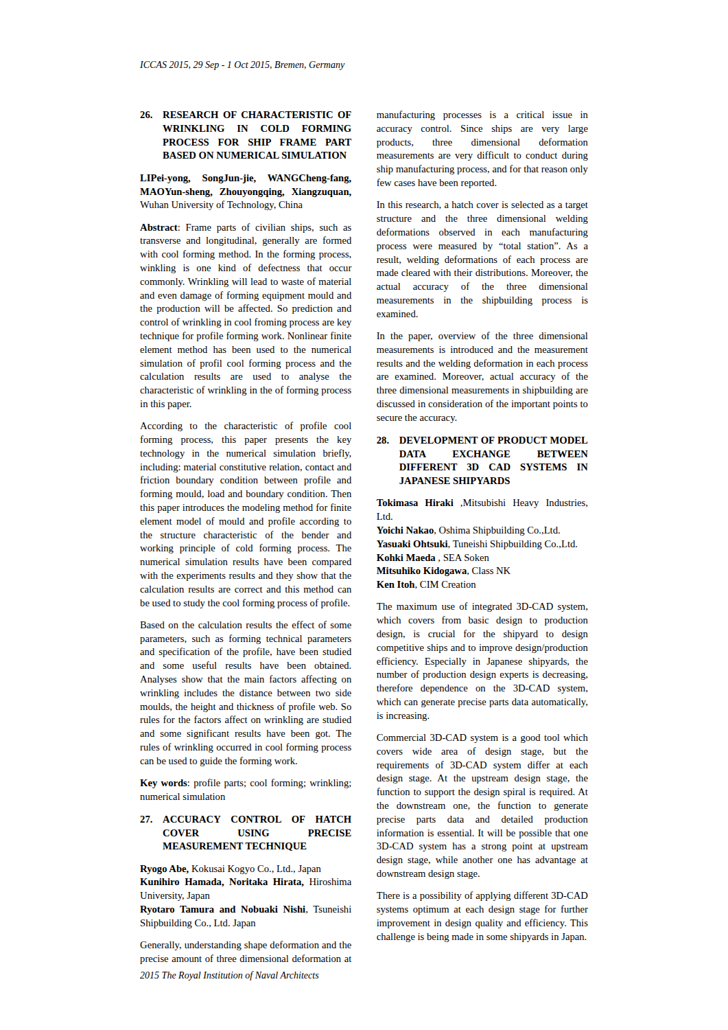ICCAS 2015, 29 Sep - 1 Oct 2015, Bremen, Germany
26. RESEARCH OF CHARACTERISTIC OF WRINKLING IN COLD FORMING PROCESS FOR SHIP FRAME PART BASED ON NUMERICAL SIMULATION
LIPei-yong, SongJun-jie, WANGCheng-fang, MAOYun-sheng, Zhouyongqing, Xiangzuquan, Wuhan University of Technology, China
Abstract: Frame parts of civilian ships, such as transverse and longitudinal, generally are formed with cool forming method. In the forming process, winkling is one kind of defectness that occur commonly. Wrinkling will lead to waste of material and even damage of forming equipment mould and the production will be affected. So prediction and control of wrinkling in cool froming process are key technique for profile forming work. Nonlinear finite element method has been used to the numerical simulation of profil cool forming process and the calculation results are used to analyse the characteristic of wrinkling in the of forming process in this paper.
According to the characteristic of profile cool forming process, this paper presents the key technology in the numerical simulation briefly, including: material constitutive relation, contact and friction boundary condition between profile and forming mould, load and boundary condition. Then this paper introduces the modeling method for finite element model of mould and profile according to the structure characteristic of the bender and working principle of cold forming process. The numerical simulation results have been compared with the experiments results and they show that the calculation results are correct and this method can be used to study the cool forming process of profile.
Based on the calculation results the effect of some parameters, such as forming technical parameters and specification of the profile, have been studied and some useful results have been obtained. Analyses show that the main factors affecting on wrinkling includes the distance between two side moulds, the height and thickness of profile web. So rules for the factors affect on wrinkling are studied and some significant results have been got. The rules of wrinkling occurred in cool forming process can be used to guide the forming work.
Key words: profile parts; cool forming; wrinkling; numerical simulation
27. ACCURACY CONTROL OF HATCH COVER USING PRECISE MEASUREMENT TECHNIQUE
Ryogo Abe, Kokusai Kogyo Co., Ltd., Japan
Kunihiro Hamada, Noritaka Hirata, Hiroshima University, Japan
Ryotaro Tamura and Nobuaki Nishi, Tsuneishi Shipbuilding Co., Ltd. Japan
Generally, understanding shape deformation and the precise amount of three dimensional deformation at manufacturing processes is a critical issue in accuracy control. Since ships are very large products, three dimensional deformation measurements are very difficult to conduct during ship manufacturing process, and for that reason only few cases have been reported.
In this research, a hatch cover is selected as a target structure and the three dimensional welding deformations observed in each manufacturing process were measured by “total station”. As a result, welding deformations of each process are made cleared with their distributions. Moreover, the actual accuracy of the three dimensional measurements in the shipbuilding process is examined.
In the paper, overview of the three dimensional measurements is introduced and the measurement results and the welding deformation in each process are examined. Moreover, actual accuracy of the three dimensional measurements in shipbuilding are discussed in consideration of the important points to secure the accuracy.
28. DEVELOPMENT OF PRODUCT MODEL DATA EXCHANGE BETWEEN DIFFERENT 3D CAD SYSTEMS IN JAPANESE SHIPYARDS
Tokimasa Hiraki ,Mitsubishi Heavy Industries, Ltd.
Yoichi Nakao, Oshima Shipbuilding Co.,Ltd.
Yasuaki Ohtsuki, Tuneishi Shipbuilding Co.,Ltd.
Kohki Maeda , SEA Soken
Mitsuhiko Kidogawa, Class NK
Ken Itoh, CIM Creation
The maximum use of integrated 3D-CAD system, which covers from basic design to production design, is crucial for the shipyard to design competitive ships and to improve design/production efficiency. Especially in Japanese shipyards, the number of production design experts is decreasing, therefore dependence on the 3D-CAD system, which can generate precise parts data automatically, is increasing.
Commercial 3D-CAD system is a good tool which covers wide area of design stage, but the requirements of 3D-CAD system differ at each design stage. At the upstream design stage, the function to support the design spiral is required. At the downstream one, the function to generate precise parts data and detailed production information is essential. It will be possible that one 3D-CAD system has a strong point at upstream design stage, while another one has advantage at downstream design stage.
There is a possibility of applying different 3D-CAD systems optimum at each design stage for further improvement in design quality and efficiency. This challenge is being made in some shipyards in Japan.
2015 The Royal Institution of Naval Architects